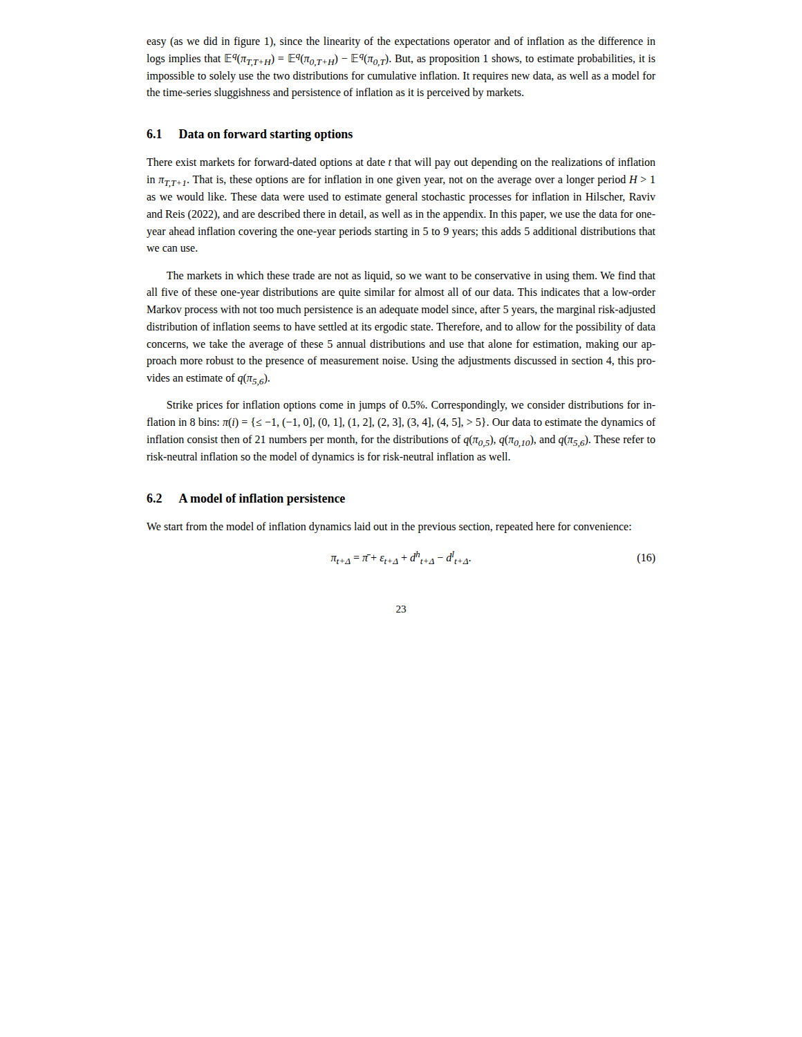easy (as we did in figure 1), since the linearity of the expectations operator and of inflation as the difference in logs implies that 𝔼q(πT,T+H) = 𝔼q(π0,T+H) − 𝔼q(π0,T). But, as proposition 1 shows, to estimate probabilities, it is impossible to solely use the two distributions for cumulative inflation. It requires new data, as well as a model for the time-series sluggishness and persistence of inflation as it is perceived by markets.
6.1 Data on forward starting options
There exist markets for forward-dated options at date t that will pay out depending on the realizations of inflation in πT,T+1. That is, these options are for inflation in one given year, not on the average over a longer period H > 1 as we would like. These data were used to estimate general stochastic processes for inflation in Hilscher, Raviv and Reis (2022), and are described there in detail, as well as in the appendix. In this paper, we use the data for one-year ahead inflation covering the one-year periods starting in 5 to 9 years; this adds 5 additional distributions that we can use.
The markets in which these trade are not as liquid, so we want to be conservative in using them. We find that all five of these one-year distributions are quite similar for almost all of our data. This indicates that a low-order Markov process with not too much persistence is an adequate model since, after 5 years, the marginal risk-adjusted distribution of inflation seems to have settled at its ergodic state. Therefore, and to allow for the possibility of data concerns, we take the average of these 5 annual distributions and use that alone for estimation, making our approach more robust to the presence of measurement noise. Using the adjustments discussed in section 4, this provides an estimate of q(π5,6).
Strike prices for inflation options come in jumps of 0.5%. Correspondingly, we consider distributions for inflation in 8 bins: π(i) = {≤ −1, (−1, 0], (0, 1], (1, 2], (2, 3], (3, 4], (4, 5], > 5}. Our data to estimate the dynamics of inflation consist then of 21 numbers per month, for the distributions of q(π0,5), q(π0,10), and q(π5,6). These refer to risk-neutral inflation so the model of dynamics is for risk-neutral inflation as well.
6.2 A model of inflation persistence
We start from the model of inflation dynamics laid out in the previous section, repeated here for convenience:
πt+Δ = π̄ + εt+Δ + dht+Δ − dlt+Δ. (16)
23